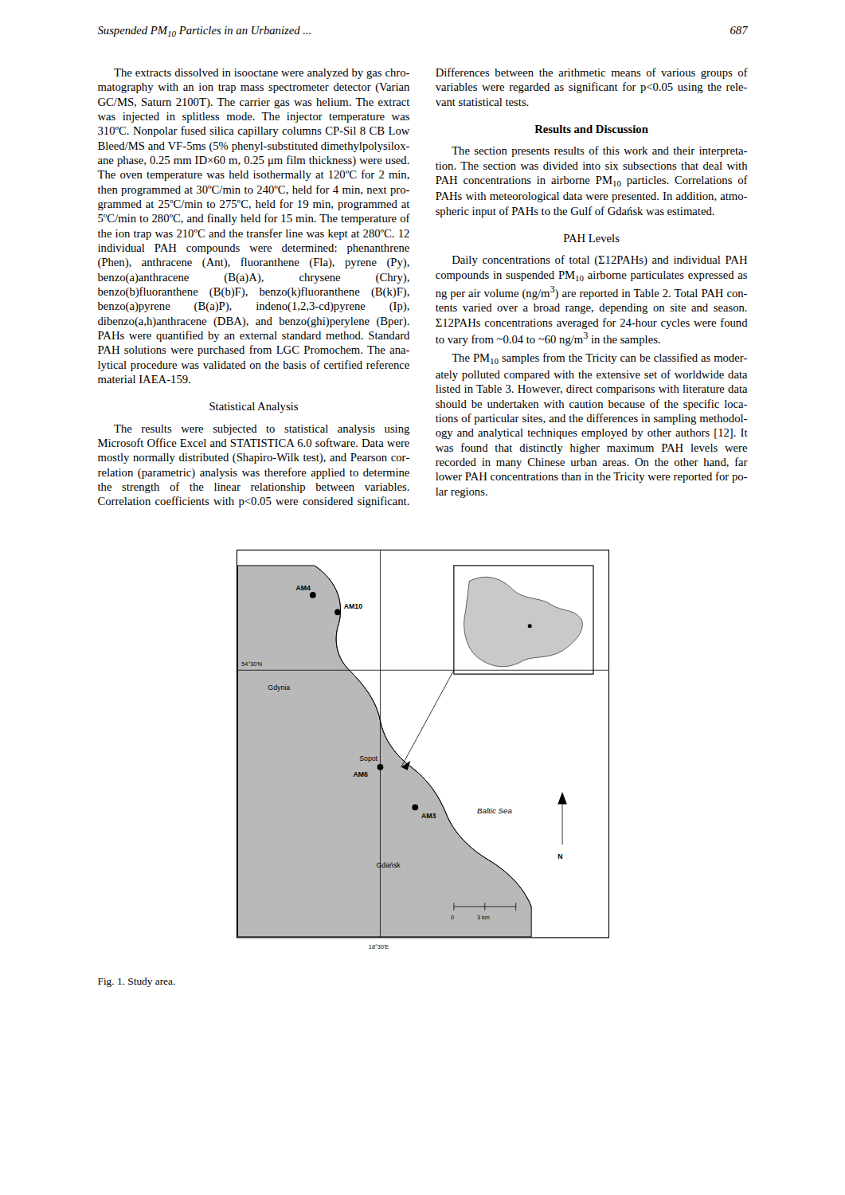Suspended PM10 Particles in an Urbanized ...
687
The extracts dissolved in isooctane were analyzed by gas chromatography with an ion trap mass spectrometer detector (Varian GC/MS, Saturn 2100T). The carrier gas was helium. The extract was injected in splitless mode. The injector temperature was 310ºC. Nonpolar fused silica capillary columns CP-Sil 8 CB Low Bleed/MS and VF-5ms (5% phenyl-substituted dimethylpolysiloxane phase, 0.25 mm ID×60 m, 0.25 μm film thickness) were used. The oven temperature was held isothermally at 120ºC for 2 min, then programmed at 30ºC/min to 240ºC, held for 4 min, next programmed at 25ºC/min to 275ºC, held for 19 min, programmed at 5ºC/min to 280ºC, and finally held for 15 min. The temperature of the ion trap was 210ºC and the transfer line was kept at 280ºC. 12 individual PAH compounds were determined: phenanthrene (Phen), anthracene (Ant), fluoranthene (Fla), pyrene (Py), benzo(a)anthracene (B(a)A), chrysene (Chry), benzo(b)fluoranthene (B(b)F), benzo(k)fluoranthene (B(k)F), benzo(a)pyrene (B(a)P), indeno(1,2,3-cd)pyrene (Ip), dibenzo(a,h)anthracene (DBA), and benzo(ghi)perylene (Bper). PAHs were quantified by an external standard method. Standard PAH solutions were purchased from LGC Promochem. The analytical procedure was validated on the basis of certified reference material IAEA-159.
Statistical Analysis
The results were subjected to statistical analysis using Microsoft Office Excel and STATISTICA 6.0 software. Data were mostly normally distributed (Shapiro-Wilk test), and Pearson correlation (parametric) analysis was therefore applied to determine the strength of the linear relationship between variables. Correlation coefficients with p<0.05 were considered significant. Differences between the arithmetic means of various groups of variables were regarded as significant for p<0.05 using the relevant statistical tests.
Results and Discussion
The section presents results of this work and their interpretation. The section was divided into six subsections that deal with PAH concentrations in airborne PM10 particles. Correlations of PAHs with meteorological data were presented. In addition, atmospheric input of PAHs to the Gulf of Gdańsk was estimated.
PAH Levels
Daily concentrations of total (Σ12PAHs) and individual PAH compounds in suspended PM10 airborne particulates expressed as ng per air volume (ng/m3) are reported in Table 2. Total PAH contents varied over a broad range, depending on site and season. Σ12PAHs concentrations averaged for 24-hour cycles were found to vary from ~0.04 to ~60 ng/m3 in the samples.
The PM10 samples from the Tricity can be classified as moderately polluted compared with the extensive set of worldwide data listed in Table 3. However, direct comparisons with literature data should be undertaken with caution because of the specific locations of particular sites, and the differences in sampling methodology and analytical techniques employed by other authors [12]. It was found that distinctly higher maximum PAH levels were recorded in many Chinese urban areas. On the other hand, far lower PAH concentrations than in the Tricity were reported for polar regions.
54°30'N 18°30'E AM4 AM10 AM6 Sopot AM3 Gdynia Gdańsk Baltic Sea N 0 3 km
Fig. 1. Study area.